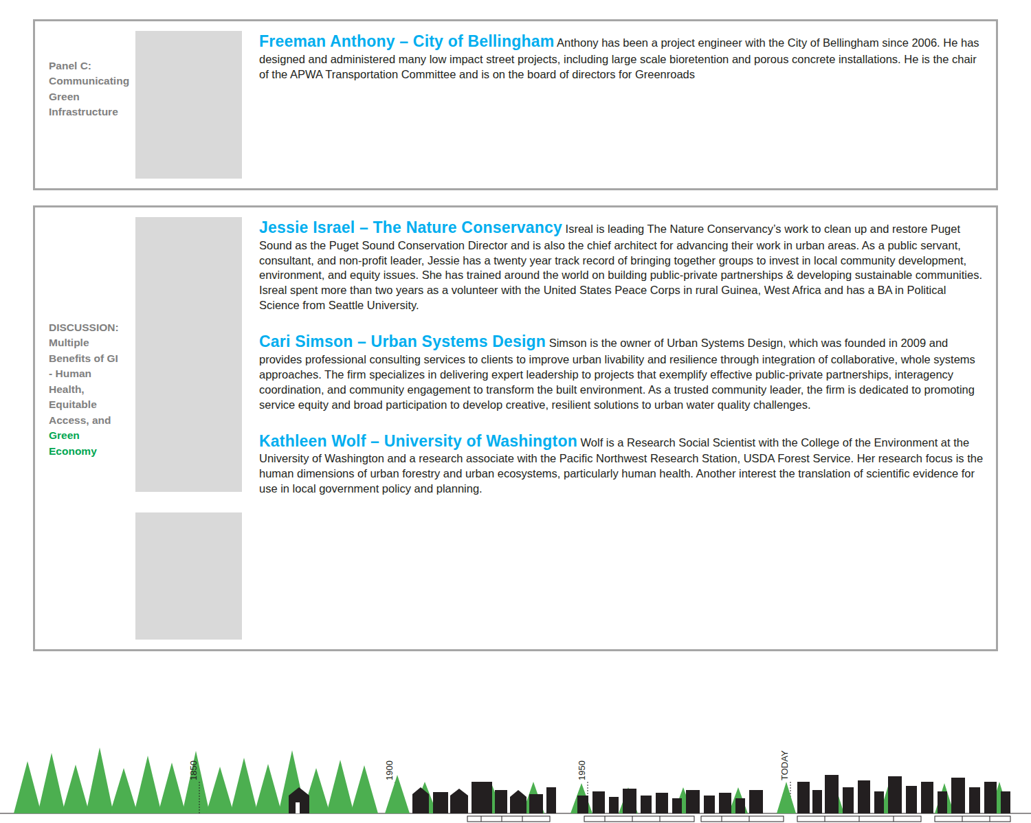Panel C:
Communicating
Green
Infrastructure
Freeman Anthony – City of Bellingham Anthony has been a project engineer with the City of Bellingham since 2006. He has designed and administered many low impact street projects, including large scale bioretention and porous concrete installations. He is the chair of the APWA Transportation Committee and is on the board of directors for Greenroads
DISCUSSION:
Multiple
Benefits of GI
- Human
Health,
Equitable
Access, and
Green
Economy
Jessie Israel – The Nature Conservancy Isreal is leading The Nature Conservancy’s work to clean up and restore Puget Sound as the Puget Sound Conservation Director and is also the chief architect for advancing their work in urban areas. As a public servant, consultant, and non-profit leader, Jessie has a twenty year track record of bringing together groups to invest in local community development, environment, and equity issues. She has trained around the world on building public-private partnerships & developing sustainable communities. Isreal spent more than two years as a volunteer with the United States Peace Corps in rural Guinea, West Africa and has a BA in Political Science from Seattle University.
Cari Simson – Urban Systems Design Simson is the owner of Urban Systems Design, which was founded in 2009 and provides professional consulting services to clients to improve urban livability and resilience through integration of collaborative, whole systems approaches. The firm specializes in delivering expert leadership to projects that exemplify effective public-private partnerships, interagency coordination, and community engagement to transform the built environment. As a trusted community leader, the firm is dedicated to promoting service equity and broad participation to develop creative, resilient solutions to urban water quality challenges.
Kathleen Wolf – University of Washington Wolf is a Research Social Scientist with the College of the Environment at the University of Washington and a research associate with the Pacific Northwest Research Station, USDA Forest Service. Her research focus is the human dimensions of urban forestry and urban ecosystems, particularly human health. Another interest the translation of scientific evidence for use in local government policy and planning.
1850 1900 1950 TODAY